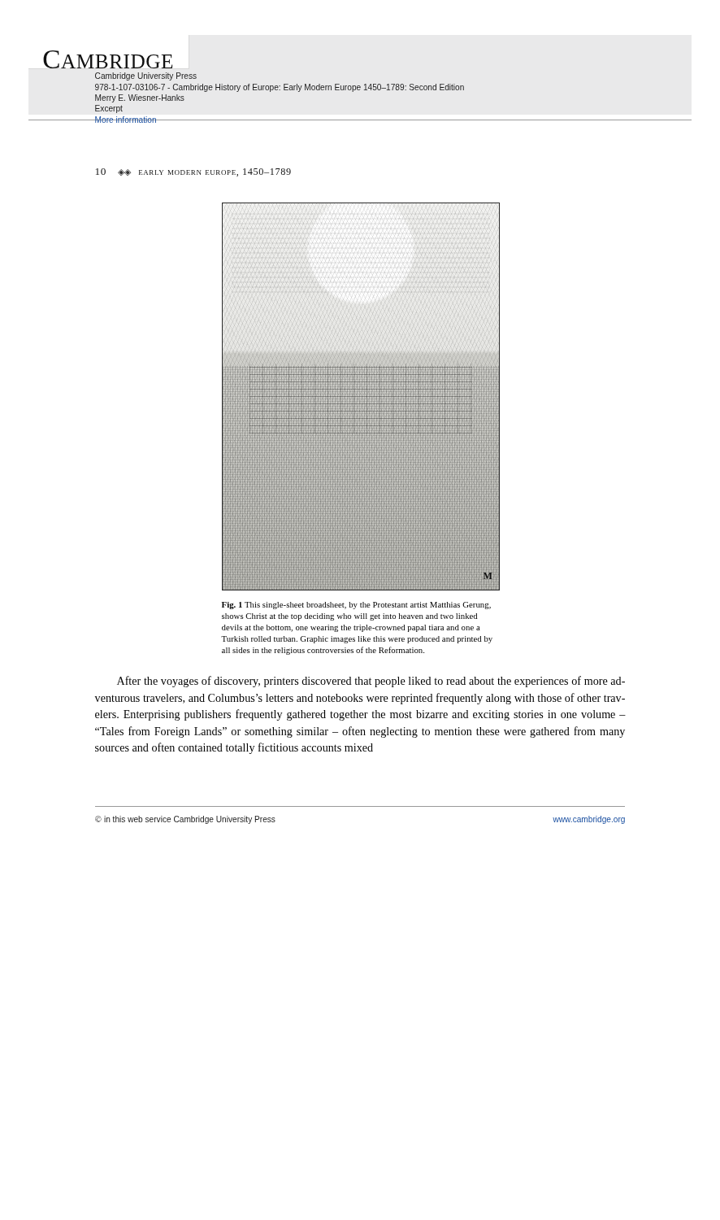CAMBRIDGE
Cambridge University Press
978-1-107-03106-7 - Cambridge History of Europe: Early Modern Europe 1450–1789: Second Edition
Merry E. Wiesner-Hanks
Excerpt
More information
10◈◈early modern europe, 1450–1789
M
Fig. 1 This single-sheet broadsheet, by the Protestant artist Matthias Gerung, shows Christ at the top deciding who will get into heaven and two linked devils at the bottom, one wearing the triple-crowned papal tiara and one a Turkish rolled turban. Graphic images like this were produced and printed by all sides in the religious controversies of the Reformation.
After the voyages of discovery, printers discovered that people liked to read about the experiences of more adventurous travelers, and Columbus’s letters and notebooks were reprinted frequently along with those of other travelers. Enterprising publishers frequently gathered together the most bizarre and exciting stories in one volume – “Tales from Foreign Lands” or something similar – often neglecting to mention these were gathered from many sources and often contained totally fictitious accounts mixed
© in this web service Cambridge University Press
www.cambridge.org